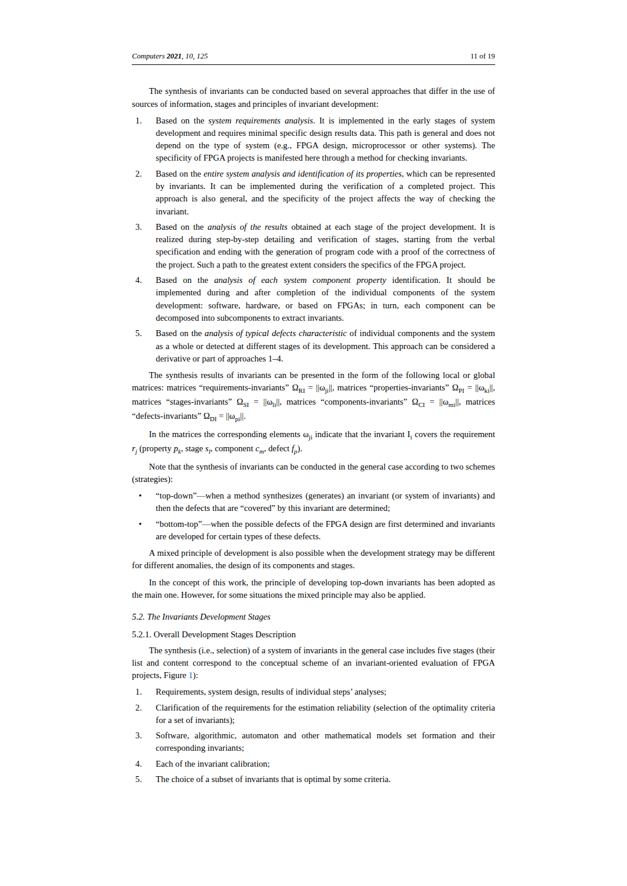Computers 2021, 10, 125
11 of 19
The synthesis of invariants can be conducted based on several approaches that differ in the use of sources of information, stages and principles of invariant development:
Based on the system requirements analysis. It is implemented in the early stages of system development and requires minimal specific design results data. This path is general and does not depend on the type of system (e.g., FPGA design, microprocessor or other systems). The specificity of FPGA projects is manifested here through a method for checking invariants.
Based on the entire system analysis and identification of its properties, which can be represented by invariants. It can be implemented during the verification of a completed project. This approach is also general, and the specificity of the project affects the way of checking the invariant.
Based on the analysis of the results obtained at each stage of the project development. It is realized during step-by-step detailing and verification of stages, starting from the verbal specification and ending with the generation of program code with a proof of the correctness of the project. Such a path to the greatest extent considers the specifics of the FPGA project.
Based on the analysis of each system component property identification. It should be implemented during and after completion of the individual components of the system development: software, hardware, or based on FPGAs; in turn, each component can be decomposed into subcomponents to extract invariants.
Based on the analysis of typical defects characteristic of individual components and the system as a whole or detected at different stages of its development. This approach can be considered a derivative or part of approaches 1–4.
The synthesis results of invariants can be presented in the form of the following local or global matrices: matrices “requirements-invariants” ΩRI = ||ωji||, matrices “properties-invariants” ΩPI = ||ωki||, matrices “stages-invariants” ΩSI = ||ωli||, matrices “components-invariants” ΩCI = ||ωmi||, matrices “defects-invariants” ΩDI = ||ωpi||.
In the matrices the corresponding elements ωji indicate that the invariant Ii covers the requirement rj (property pk, stage sl, component cm, defect fp).
Note that the synthesis of invariants can be conducted in the general case according to two schemes (strategies):
“top-down”—when a method synthesizes (generates) an invariant (or system of invariants) and then the defects that are “covered” by this invariant are determined;
“bottom-top”—when the possible defects of the FPGA design are first determined and invariants are developed for certain types of these defects.
A mixed principle of development is also possible when the development strategy may be different for different anomalies, the design of its components and stages.
In the concept of this work, the principle of developing top-down invariants has been adopted as the main one. However, for some situations the mixed principle may also be applied.
5.2. The Invariants Development Stages
5.2.1. Overall Development Stages Description
The synthesis (i.e., selection) of a system of invariants in the general case includes five stages (their list and content correspond to the conceptual scheme of an invariant-oriented evaluation of FPGA projects, Figure 1):
Requirements, system design, results of individual steps’ analyses;
Clarification of the requirements for the estimation reliability (selection of the optimality criteria for a set of invariants);
Software, algorithmic, automaton and other mathematical models set formation and their corresponding invariants;
Each of the invariant calibration;
The choice of a subset of invariants that is optimal by some criteria.